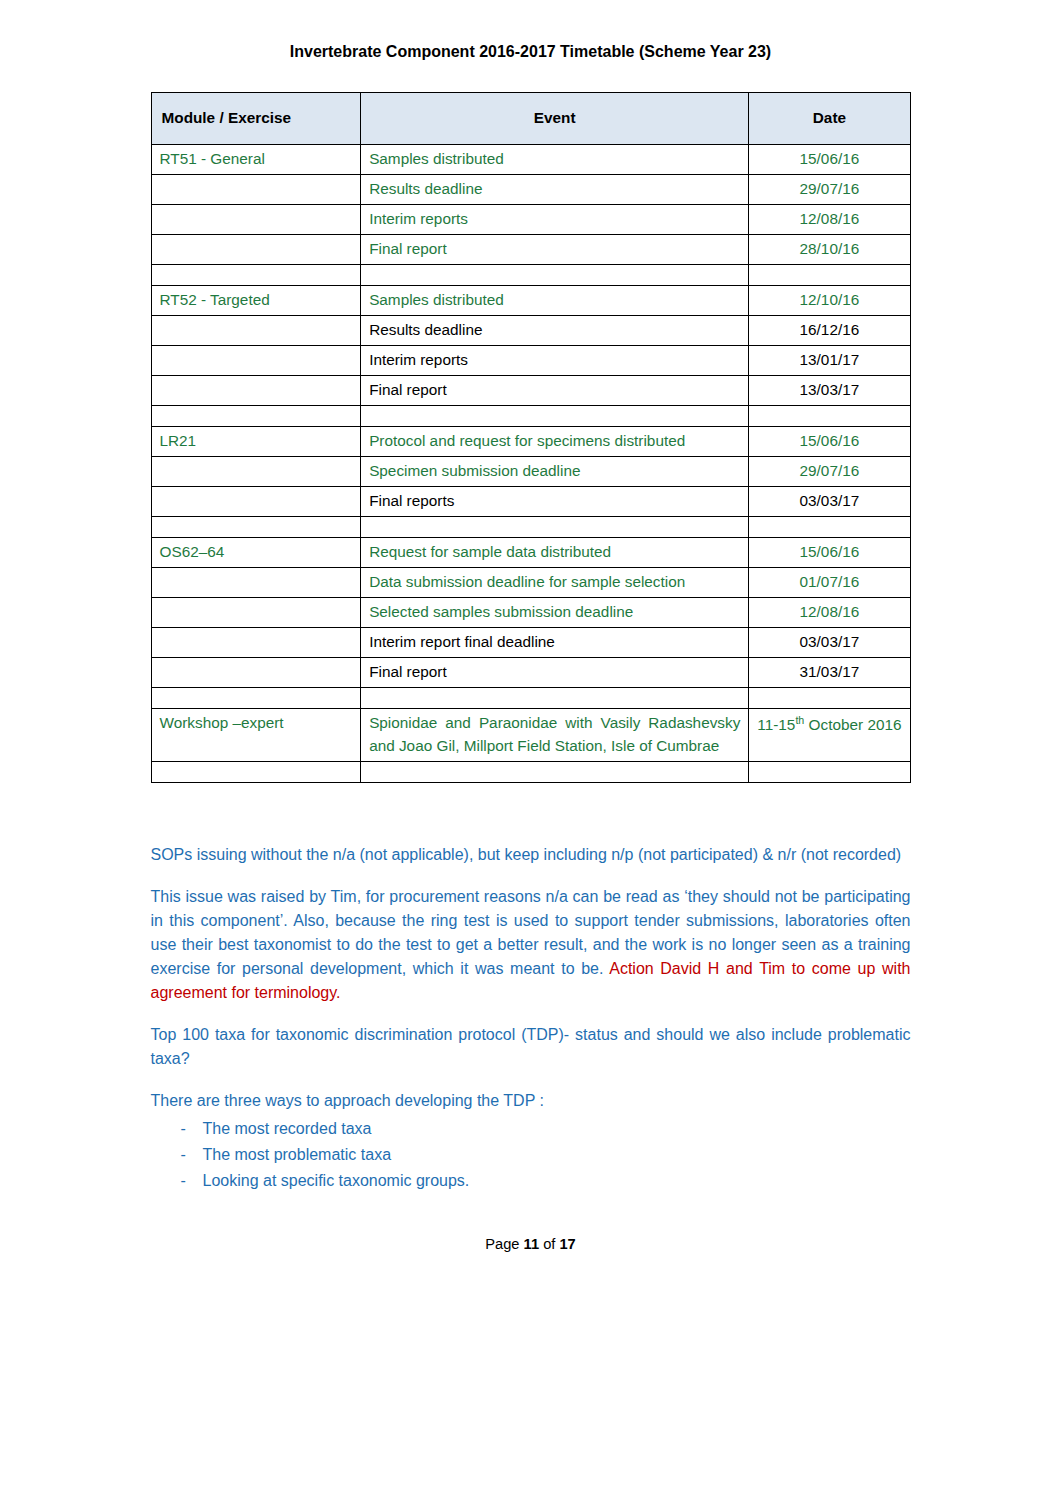Invertebrate Component 2016-2017 Timetable (Scheme Year 23)
| Module / Exercise | Event | Date |
| --- | --- | --- |
| RT51 - General | Samples distributed | 15/06/16 |
| | Results deadline | 29/07/16 |
| | Interim reports | 12/08/16 |
| | Final report | 28/10/16 |
| RT52 - Targeted | Samples distributed | 12/10/16 |
| | Results deadline | 16/12/16 |
| | Interim reports | 13/01/17 |
| | Final report | 13/03/17 |
| LR21 | Protocol and request for specimens distributed | 15/06/16 |
| | Specimen submission deadline | 29/07/16 |
| | Final reports | 03/03/17 |
| OS62–64 | Request for sample data distributed | 15/06/16 |
| | Data submission deadline for sample selection | 01/07/16 |
| | Selected samples submission deadline | 12/08/16 |
| | Interim report final deadline | 03/03/17 |
| | Final report | 31/03/17 |
| Workshop –expert | Spionidae and Paraonidae with Vasily Radashevsky and Joao Gil, Millport Field Station, Isle of Cumbrae | 11-15 th October 2016 |
SOPs issuing without the n/a (not applicable), but keep including n/p (not participated) & n/r (not recorded)
This issue was raised by Tim, for procurement reasons n/a can be read as ‘they should not be participating in this component’. Also, because the ring test is used to support tender submissions, laboratories often use their best taxonomist to do the test to get a better result, and the work is no longer seen as a training exercise for personal development, which it was meant to be. Action David H and Tim to come up with agreement for terminology.
Top 100 taxa for taxonomic discrimination protocol (TDP)- status and should we also include problematic taxa?
There are three ways to approach developing the TDP :
The most recorded taxa
The most problematic taxa
Looking at specific taxonomic groups.
Page 11 of 17